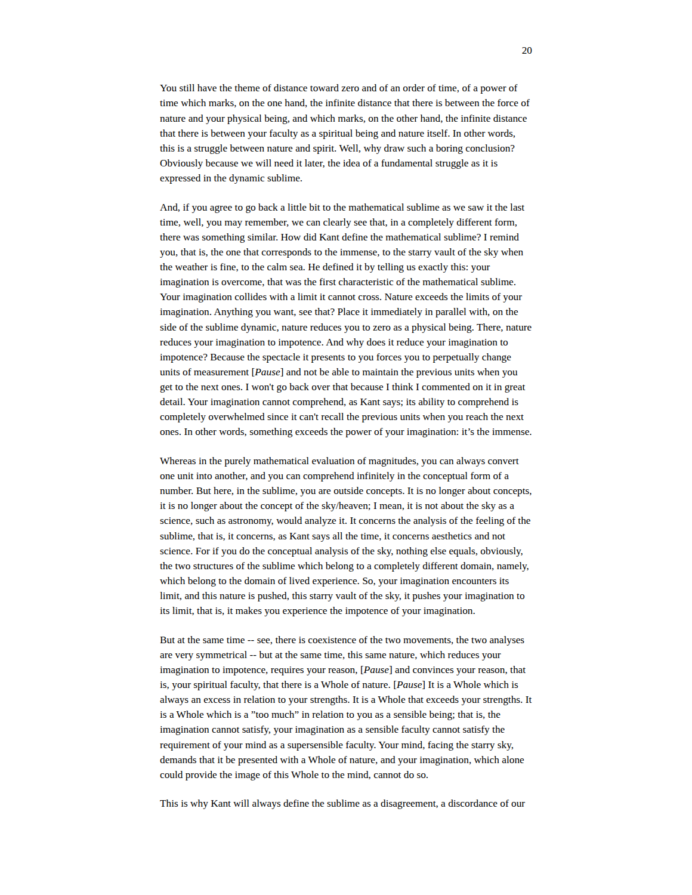20
You still have the theme of distance toward zero and of an order of time, of a power of time which marks, on the one hand, the infinite distance that there is between the force of nature and your physical being, and which marks, on the other hand, the infinite distance that there is between your faculty as a spiritual being and nature itself. In other words, this is a struggle between nature and spirit. Well, why draw such a boring conclusion? Obviously because we will need it later, the idea of a fundamental struggle as it is expressed in the dynamic sublime.
And, if you agree to go back a little bit to the mathematical sublime as we saw it the last time, well, you may remember, we can clearly see that, in a completely different form, there was something similar. How did Kant define the mathematical sublime? I remind you, that is, the one that corresponds to the immense, to the starry vault of the sky when the weather is fine, to the calm sea. He defined it by telling us exactly this: your imagination is overcome, that was the first characteristic of the mathematical sublime. Your imagination collides with a limit it cannot cross. Nature exceeds the limits of your imagination. Anything you want, see that? Place it immediately in parallel with, on the side of the sublime dynamic, nature reduces you to zero as a physical being. There, nature reduces your imagination to impotence. And why does it reduce your imagination to impotence? Because the spectacle it presents to you forces you to perpetually change units of measurement [Pause] and not be able to maintain the previous units when you get to the next ones. I won't go back over that because I think I commented on it in great detail. Your imagination cannot comprehend, as Kant says; its ability to comprehend is completely overwhelmed since it can't recall the previous units when you reach the next ones. In other words, something exceeds the power of your imagination: it’s the immense.
Whereas in the purely mathematical evaluation of magnitudes, you can always convert one unit into another, and you can comprehend infinitely in the conceptual form of a number. But here, in the sublime, you are outside concepts. It is no longer about concepts, it is no longer about the concept of the sky/heaven; I mean, it is not about the sky as a science, such as astronomy, would analyze it. It concerns the analysis of the feeling of the sublime, that is, it concerns, as Kant says all the time, it concerns aesthetics and not science. For if you do the conceptual analysis of the sky, nothing else equals, obviously, the two structures of the sublime which belong to a completely different domain, namely, which belong to the domain of lived experience. So, your imagination encounters its limit, and this nature is pushed, this starry vault of the sky, it pushes your imagination to its limit, that is, it makes you experience the impotence of your imagination.
But at the same time -- see, there is coexistence of the two movements, the two analyses are very symmetrical -- but at the same time, this same nature, which reduces your imagination to impotence, requires your reason, [Pause] and convinces your reason, that is, your spiritual faculty, that there is a Whole of nature. [Pause] It is a Whole which is always an excess in relation to your strengths. It is a Whole that exceeds your strengths. It is a Whole which is a ”too much” in relation to you as a sensible being; that is, the imagination cannot satisfy, your imagination as a sensible faculty cannot satisfy the requirement of your mind as a supersensible faculty. Your mind, facing the starry sky, demands that it be presented with a Whole of nature, and your imagination, which alone could provide the image of this Whole to the mind, cannot do so.
This is why Kant will always define the sublime as a disagreement, a discordance of our